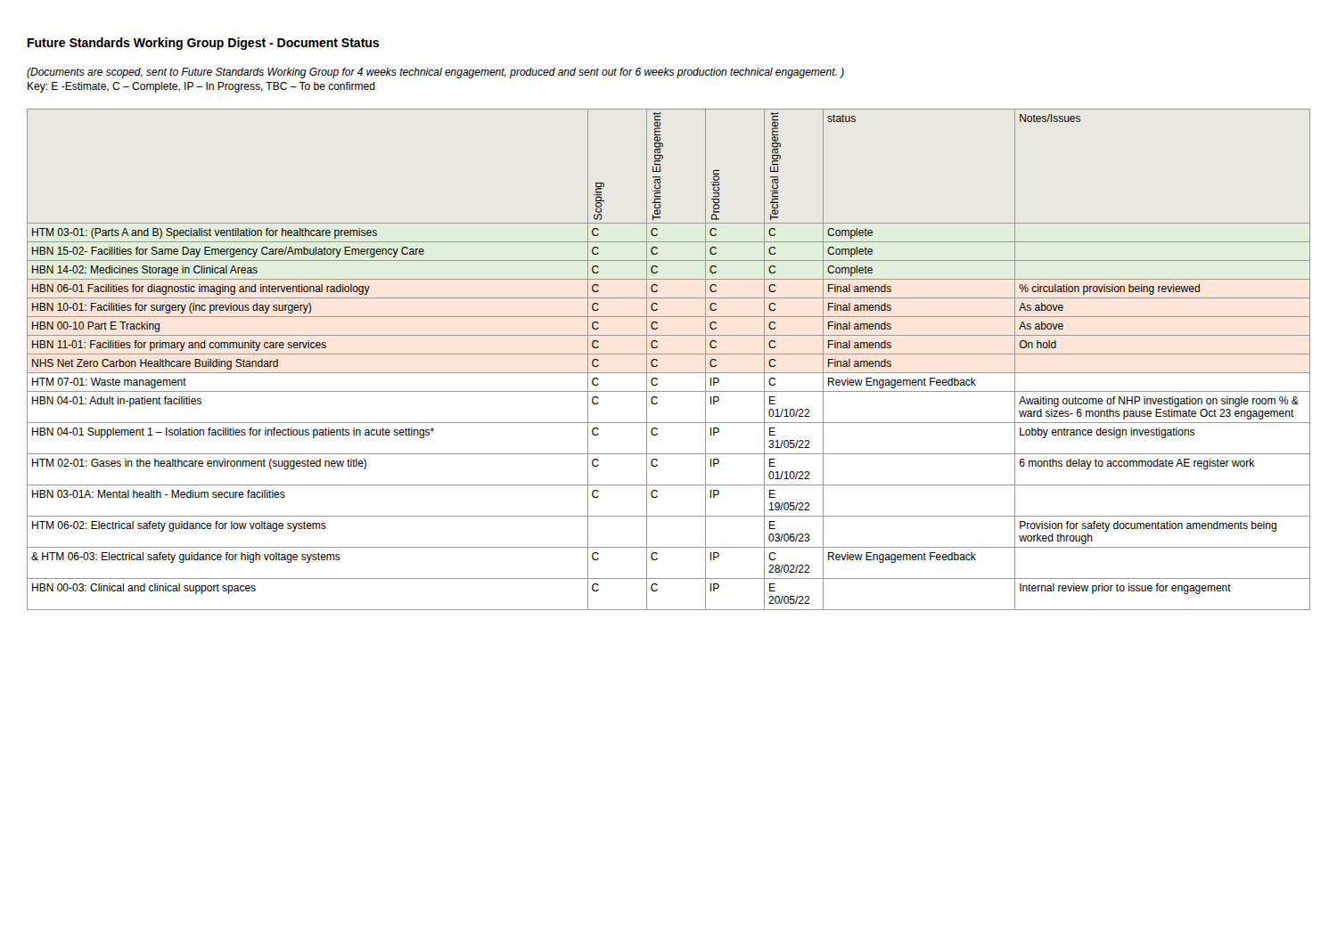Future Standards Working Group Digest - Document Status
(Documents are scoped, sent to Future Standards Working Group for 4 weeks technical engagement, produced and sent out for 6 weeks production technical engagement. )
Key: E -Estimate, C – Complete, IP – In Progress, TBC – To be confirmed
| | Scoping | Technical Engagement | Production | Technical Engagement | status | Notes/Issues |
| --- | --- | --- | --- | --- | --- | --- |
| HTM 03-01: (Parts A and B) Specialist ventilation for healthcare premises | C | C | C | C | Complete | |
| HBN 15-02- Facilities for Same Day Emergency Care/Ambulatory Emergency Care | C | C | C | C | Complete | |
| HBN 14-02: Medicines Storage in Clinical Areas | C | C | C | C | Complete | |
| HBN 06-01 Facilities for diagnostic imaging and interventional radiology | C | C | C | C | Final amends | % circulation provision being reviewed |
| HBN 10-01: Facilities for surgery (inc previous day surgery) | C | C | C | C | Final amends | As above |
| HBN 00-10 Part E Tracking | C | C | C | C | Final amends | As above |
| HBN 11-01: Facilities for primary and community care services | C | C | C | C | Final amends | On hold |
| NHS Net Zero Carbon Healthcare Building Standard | C | C | C | C | Final amends | |
| HTM 07-01: Waste management | C | C | IP | C | Review Engagement Feedback | |
| HBN 04-01: Adult in-patient facilities | C | C | IP | E 01/10/22 | | Awaiting outcome of NHP investigation on single room % & ward sizes- 6 months pause Estimate Oct 23 engagement |
| HBN 04-01 Supplement 1 – Isolation facilities for infectious patients in acute settings* | C | C | IP | E 31/05/22 | | Lobby entrance design investigations |
| HTM 02-01: Gases in the healthcare environment (suggested new title) | C | C | IP | E 01/10/22 | | 6 months delay to accommodate AE register work |
| HBN 03-01A: Mental health - Medium secure facilities | C | C | IP | E 19/05/22 | | |
| HTM 06-02: Electrical safety guidance for low voltage systems | | | | E 03/06/23 | | Provision for safety documentation amendments being worked through |
| & HTM 06-03: Electrical safety guidance for high voltage systems | C | C | IP | C 28/02/22 | Review Engagement Feedback | |
| HBN 00-03: Clinical and clinical support spaces | C | C | IP | E 20/05/22 | | Internal review prior to issue for engagement |